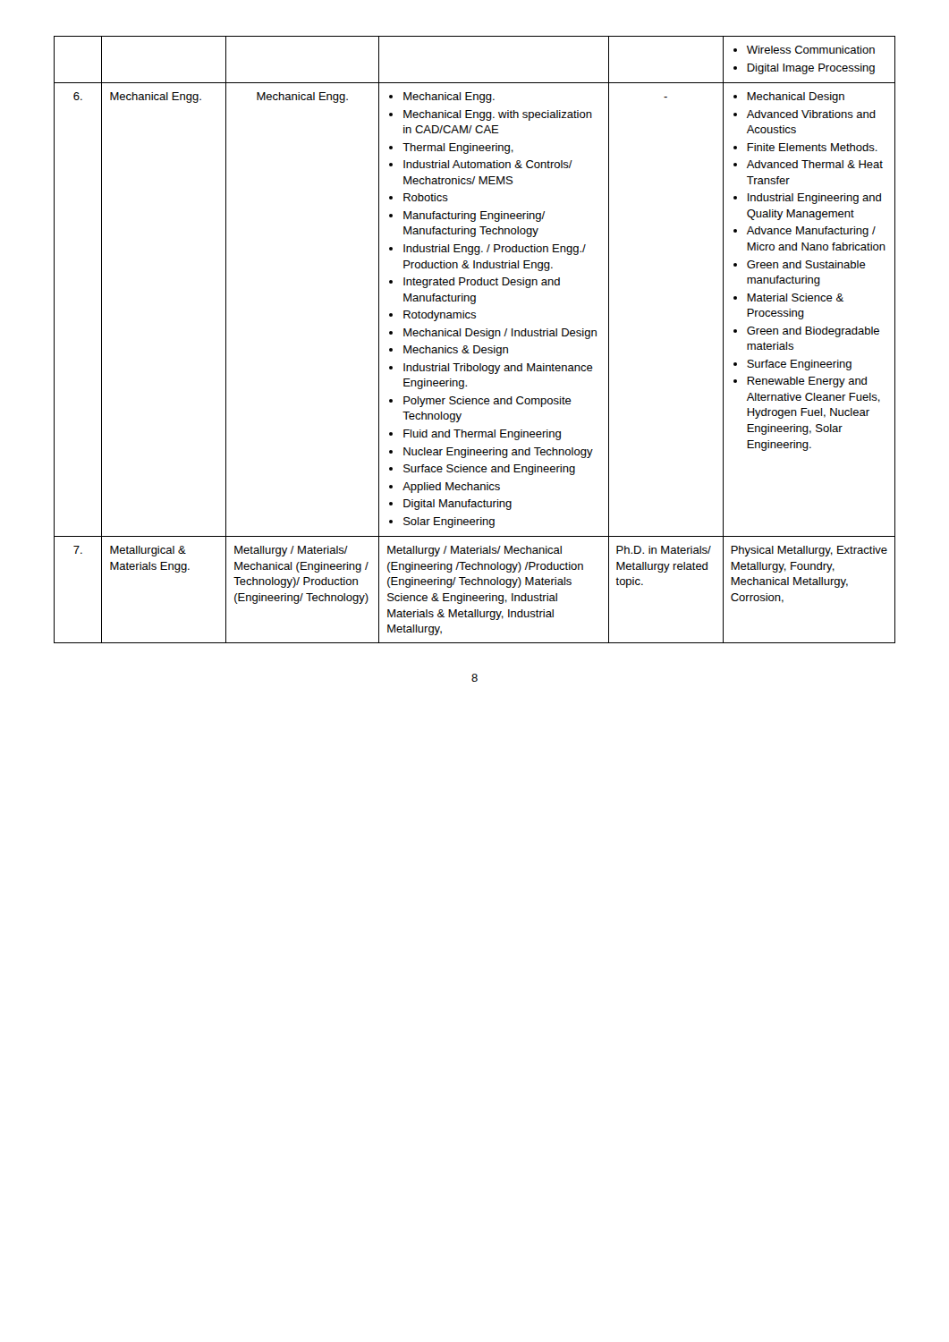| | | | | | Wireless Communication Digital Image Processing |
| 6. | Mechanical Engg. | Mechanical Engg. | Mechanical Engg. Mechanical Engg. with specialization in CAD/CAM/ CAE Thermal Engineering, Industrial Automation & Controls/ Mechatronics/ MEMS Robotics Manufacturing Engineering/ Manufacturing Technology Industrial Engg. / Production Engg./ Production & Industrial Engg. Integrated Product Design and Manufacturing Rotodynamics Mechanical Design / Industrial Design Mechanics & Design Industrial Tribology and Maintenance Engineering. Polymer Science and Composite Technology Fluid and Thermal Engineering Nuclear Engineering and Technology Surface Science and Engineering Applied Mechanics Digital Manufacturing Solar Engineering | - | Mechanical Design Advanced Vibrations and Acoustics Finite Elements Methods. Advanced Thermal & Heat Transfer Industrial Engineering and Quality Management Advance Manufacturing / Micro and Nano fabrication Green and Sustainable manufacturing Material Science & Processing Green and Biodegradable materials Surface Engineering Renewable Energy and Alternative Cleaner Fuels, Hydrogen Fuel, Nuclear Engineering, Solar Engineering. |
| 7. | Metallurgical & Materials Engg. | Metallurgy / Materials/ Mechanical (Engineering / Technology)/ Production (Engineering/ Technology) | Metallurgy / Materials/ Mechanical (Engineering /Technology) /Production (Engineering/ Technology) Materials Science & Engineering, Industrial Materials & Metallurgy, Industrial Metallurgy, | Ph.D. in Materials/ Metallurgy related topic. | Physical Metallurgy, Extractive Metallurgy, Foundry, Mechanical Metallurgy, Corrosion, |
8